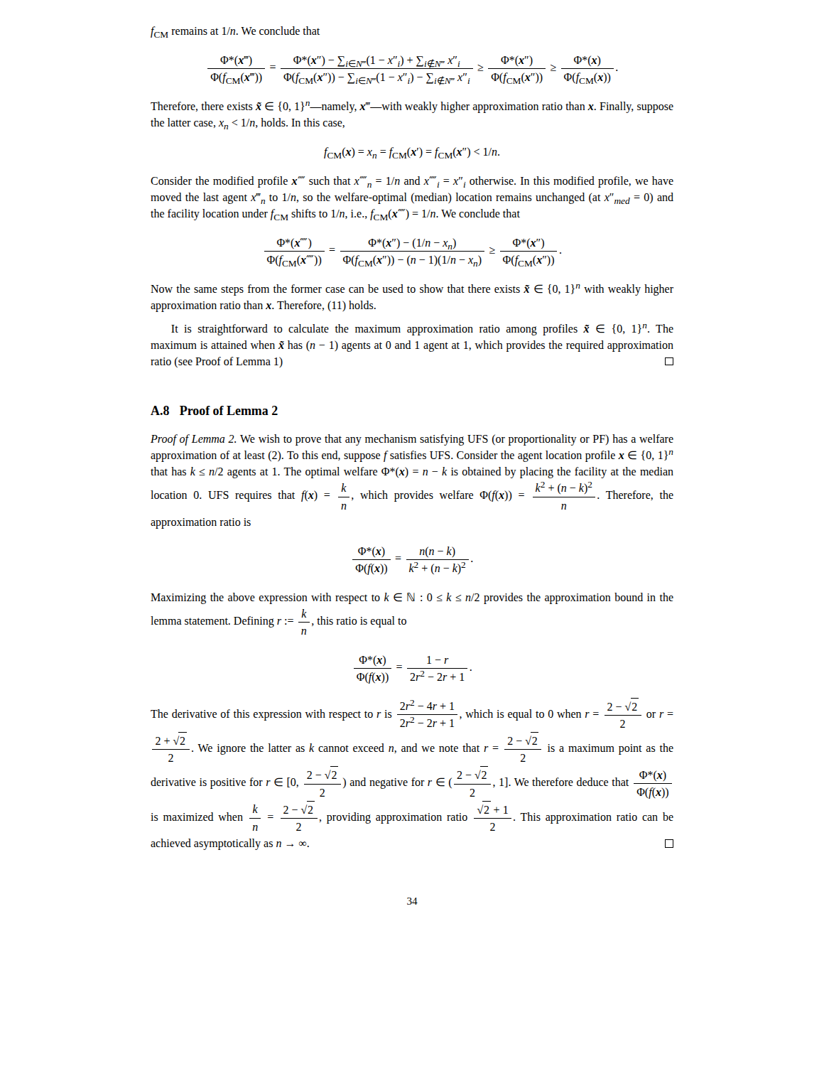fCM remains at 1/n. We conclude that
Φ*(x‴) Φ(fCM(x‴)) = Φ*(x″) − ∑i∈N‴(1 − x″i) + ∑i∉N‴ x″i Φ(fCM(x″)) − ∑i∈N‴(1 − x″i) − ∑i∉N‴ x″i ≥ Φ*(x″) Φ(fCM(x″)) ≥ Φ*(x) Φ(fCM(x)).
Therefore, there exists x̃ ∈ {0, 1}n—namely, x‴—with weakly higher approximation ratio than x. Finally, suppose the latter case, xn < 1/n, holds. In this case,
fCM(x) = xn = fCM(x′) = fCM(x″) < 1/n.
Consider the modified profile x⁗ such that x⁗n = 1/n and x⁗i = x″i otherwise. In this modified profile, we have moved the last agent x‴n to 1/n, so the welfare-optimal (median) location remains unchanged (at x″med = 0) and the facility location under fCM shifts to 1/n, i.e., fCM(x⁗) = 1/n. We conclude that
Φ*(x⁗) Φ(fCM(x⁗)) = Φ*(x″) − (1/n − xn) Φ(fCM(x″)) − (n − 1)(1/n − xn) ≥ Φ*(x″) Φ(fCM(x″)).
Now the same steps from the former case can be used to show that there exists x̃ ∈ {0, 1}n with weakly higher approximation ratio than x. Therefore, (11) holds.
It is straightforward to calculate the maximum approximation ratio among profiles x̃ ∈ {0, 1}n. The maximum is attained when x̃ has (n − 1) agents at 0 and 1 agent at 1, which provides the required approximation ratio (see Proof of Lemma 1)
A.8 Proof of Lemma 2
Proof of Lemma 2. We wish to prove that any mechanism satisfying UFS (or proportionality or PF) has a welfare approximation of at least (2). To this end, suppose f satisfies UFS. Consider the agent location profile x ∈ {0, 1}n that has k ≤ n/2 agents at 1. The optimal welfare Φ*(x) = n − k is obtained by placing the facility at the median location 0. UFS requires that f(x) = kn, which provides welfare Φ(f(x)) = k2 + (n − k)2 n. Therefore, the approximation ratio is
Φ*(x) Φ(f(x)) = n(n − k) k2 + (n − k)2.
Maximizing the above expression with respect to k ∈ ℕ : 0 ≤ k ≤ n/2 provides the approximation bound in the lemma statement. Defining r := kn, this ratio is equal to
Φ*(x) Φ(f(x)) = 1 − r 2r2 − 2r + 1.
The derivative of this expression with respect to r is 2r2 − 4r + 12r2 − 2r + 1, which is equal to 0 when r = 2 − √22 or r = 2 + √22. We ignore the latter as k cannot exceed n, and we note that r = 2 − √22 is a maximum point as the derivative is positive for r ∈ [0, 2 − √22) and negative for r ∈ (2 − √22, 1]. We therefore deduce that Φ*(x) Φ(f(x)) is maximized when kn = 2 − √22, providing approximation ratio √2 + 12. This approximation ratio can be achieved asymptotically as n → ∞.
34